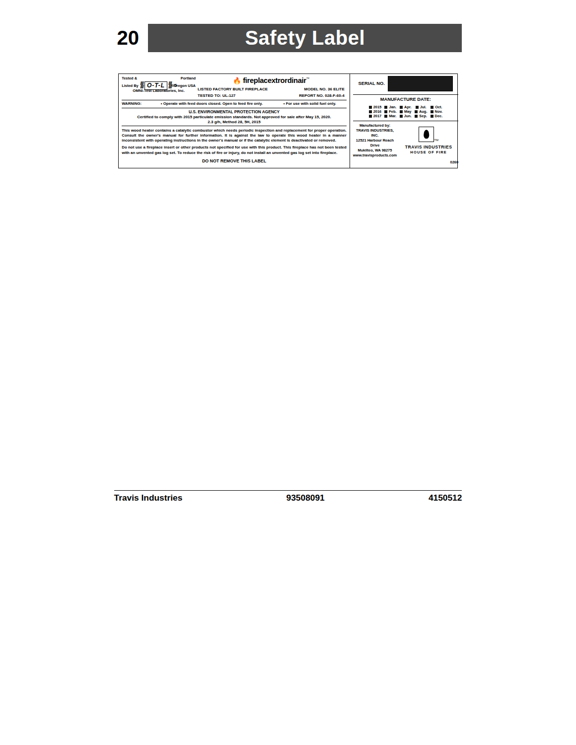20
Safety Label
Tested &Portland
////
//// O-T-L ////
////US
Listed By Oregon USA
OMNI-Test Laboratories, Inc.
🔥 fireplacextrordinair™
LISTED FACTORY BUILT FIREPLACE MODEL NO. 36 ELITE
TESTED TO: UL-127 REPORT NO. 028-F-60-4
WARNING:
• Operate with feed doors closed. Open to feed fire only. • For use with solid fuel only.
U.S. ENVIRONMENTAL PROTECTION AGENCY
Certified to comply with 2015 particulate emission standards. Not approved for sale after May 15, 2020.
2.3 g/h, Method 28, 5H, 2015
This wood heater contains a catalytic combustor which needs periodic inspection and replacement for proper operation. Consult the owner's manual for further information. It is against the law to operate this wood heater in a manner inconsistent with operating instructions in the owner's manual or if the catalytic element is deactivated or removed.
Do not use a fireplace insert or other products not specified for use with this product. This fireplace has not been tested with an unvented gas log set. To reduce the risk of fire or injury, do not install an unvented gas log set into fireplace.
DO NOT REMOVE THIS LABEL
SERIAL NO.
MANUFACTURE DATE:
| 2015 | Jan. | Apr. | Jul. | Oct. |
| 2016 | Feb. | May | Aug. | Nov. |
| 2017 | Mar. | Jun. | Sep. | Dec. |
Manufactured by:
TRAVIS INDUSTRIES, INC.
12521 Harbour Reach Drive
Mukilteo, WA 98275
www.travisproducts.com
TM
TRAVIS INDUSTRIES
HOUSE OF FIRE
0260
Travis Industries
93508091
4150512